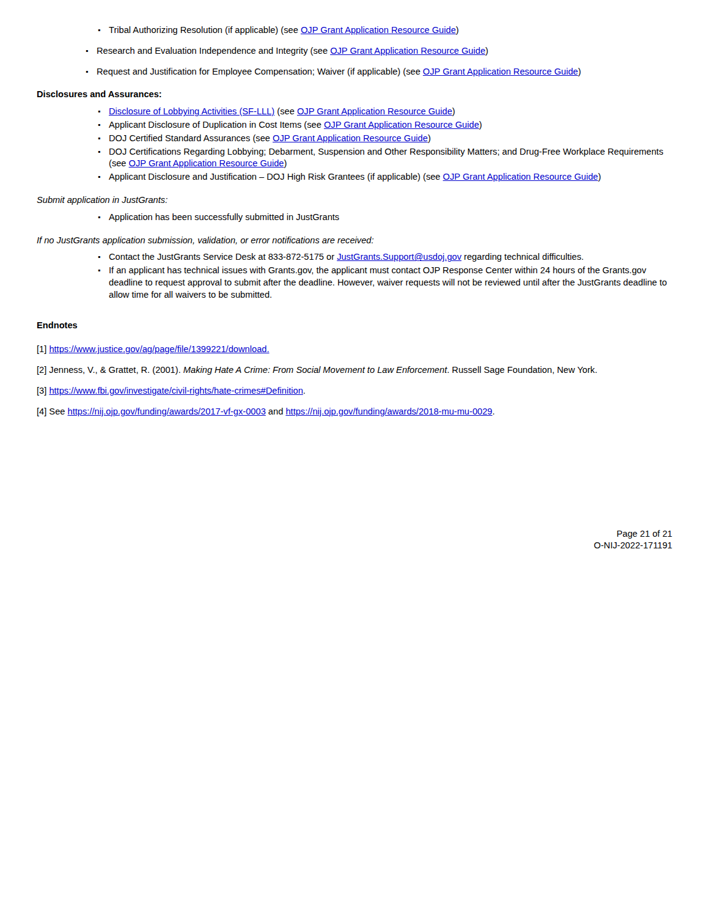Tribal Authorizing Resolution (if applicable) (see OJP Grant Application Resource Guide)
Research and Evaluation Independence and Integrity (see OJP Grant Application Resource Guide)
Request and Justification for Employee Compensation; Waiver (if applicable) (see OJP Grant Application Resource Guide)
Disclosures and Assurances:
Disclosure of Lobbying Activities (SF-LLL) (see OJP Grant Application Resource Guide)
Applicant Disclosure of Duplication in Cost Items (see OJP Grant Application Resource Guide)
DOJ Certified Standard Assurances (see OJP Grant Application Resource Guide)
DOJ Certifications Regarding Lobbying; Debarment, Suspension and Other Responsibility Matters; and Drug-Free Workplace Requirements (see OJP Grant Application Resource Guide)
Applicant Disclosure and Justification – DOJ High Risk Grantees (if applicable) (see OJP Grant Application Resource Guide)
Submit application in JustGrants:
Application has been successfully submitted in JustGrants
If no JustGrants application submission, validation, or error notifications are received:
Contact the JustGrants Service Desk at 833-872-5175 or JustGrants.Support@usdoj.gov regarding technical difficulties.
If an applicant has technical issues with Grants.gov, the applicant must contact OJP Response Center within 24 hours of the Grants.gov deadline to request approval to submit after the deadline. However, waiver requests will not be reviewed until after the JustGrants deadline to allow time for all waivers to be submitted.
Endnotes
[1] https://www.justice.gov/ag/page/file/1399221/download.
[2] Jenness, V., & Grattet, R. (2001). Making Hate A Crime: From Social Movement to Law Enforcement. Russell Sage Foundation, New York.
[3] https://www.fbi.gov/investigate/civil-rights/hate-crimes#Definition.
[4] See https://nij.ojp.gov/funding/awards/2017-vf-gx-0003 and https://nij.ojp.gov/funding/awards/2018-mu-mu-0029.
Page 21 of 21
O-NIJ-2022-171191